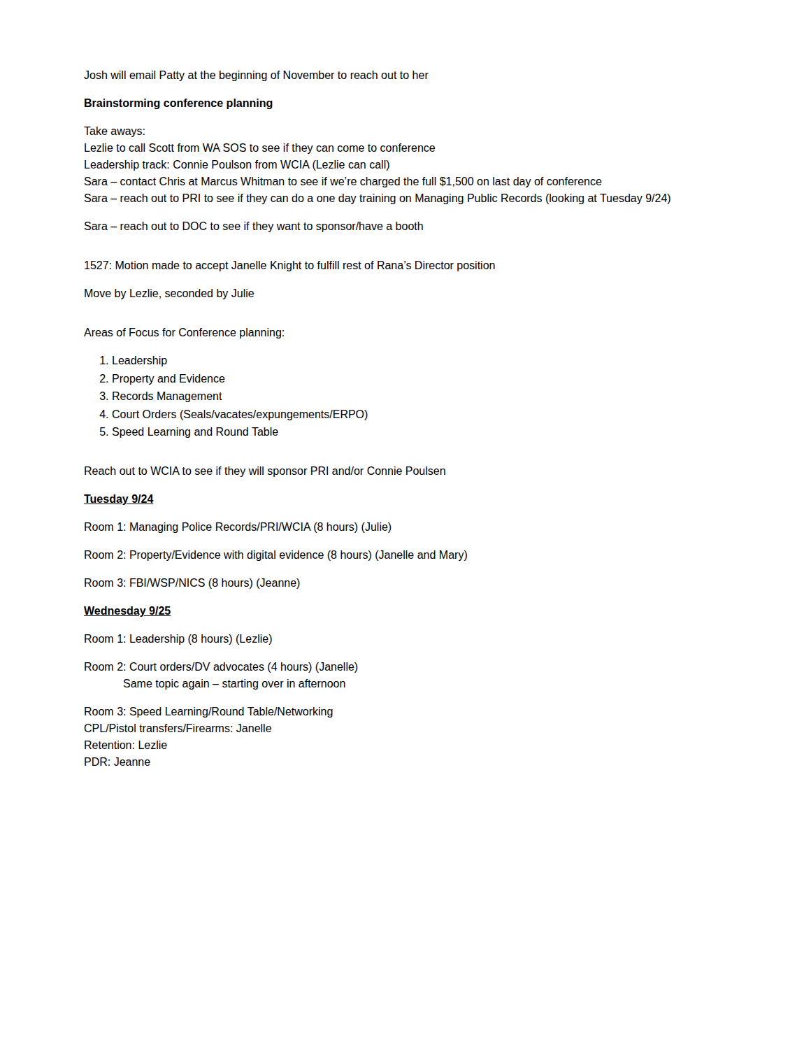Josh will email Patty at the beginning of November to reach out to her
Brainstorming conference planning
Take aways:
Lezlie to call Scott from WA SOS to see if they can come to conference
Leadership track: Connie Poulson from WCIA (Lezlie can call)
Sara – contact Chris at Marcus Whitman to see if we’re charged the full $1,500 on last day of conference
Sara – reach out to PRI to see if they can do a one day training on Managing Public Records (looking at Tuesday 9/24)
Sara – reach out to DOC to see if they want to sponsor/have a booth
1527: Motion made to accept Janelle Knight to fulfill rest of Rana’s Director position
Move by Lezlie, seconded by Julie
Areas of Focus for Conference planning:
Leadership
Property and Evidence
Records Management
Court Orders (Seals/vacates/expungements/ERPO)
Speed Learning and Round Table
Reach out to WCIA to see if they will sponsor PRI and/or Connie Poulsen
Tuesday 9/24
Room 1: Managing Police Records/PRI/WCIA (8 hours) (Julie)
Room 2: Property/Evidence with digital evidence (8 hours) (Janelle and Mary)
Room 3: FBI/WSP/NICS (8 hours) (Jeanne)
Wednesday 9/25
Room 1: Leadership (8 hours) (Lezlie)
Room 2: Court orders/DV advocates (4 hours) (Janelle)
Same topic again – starting over in afternoon
Room 3: Speed Learning/Round Table/Networking
CPL/Pistol transfers/Firearms: Janelle
Retention: Lezlie
PDR: Jeanne